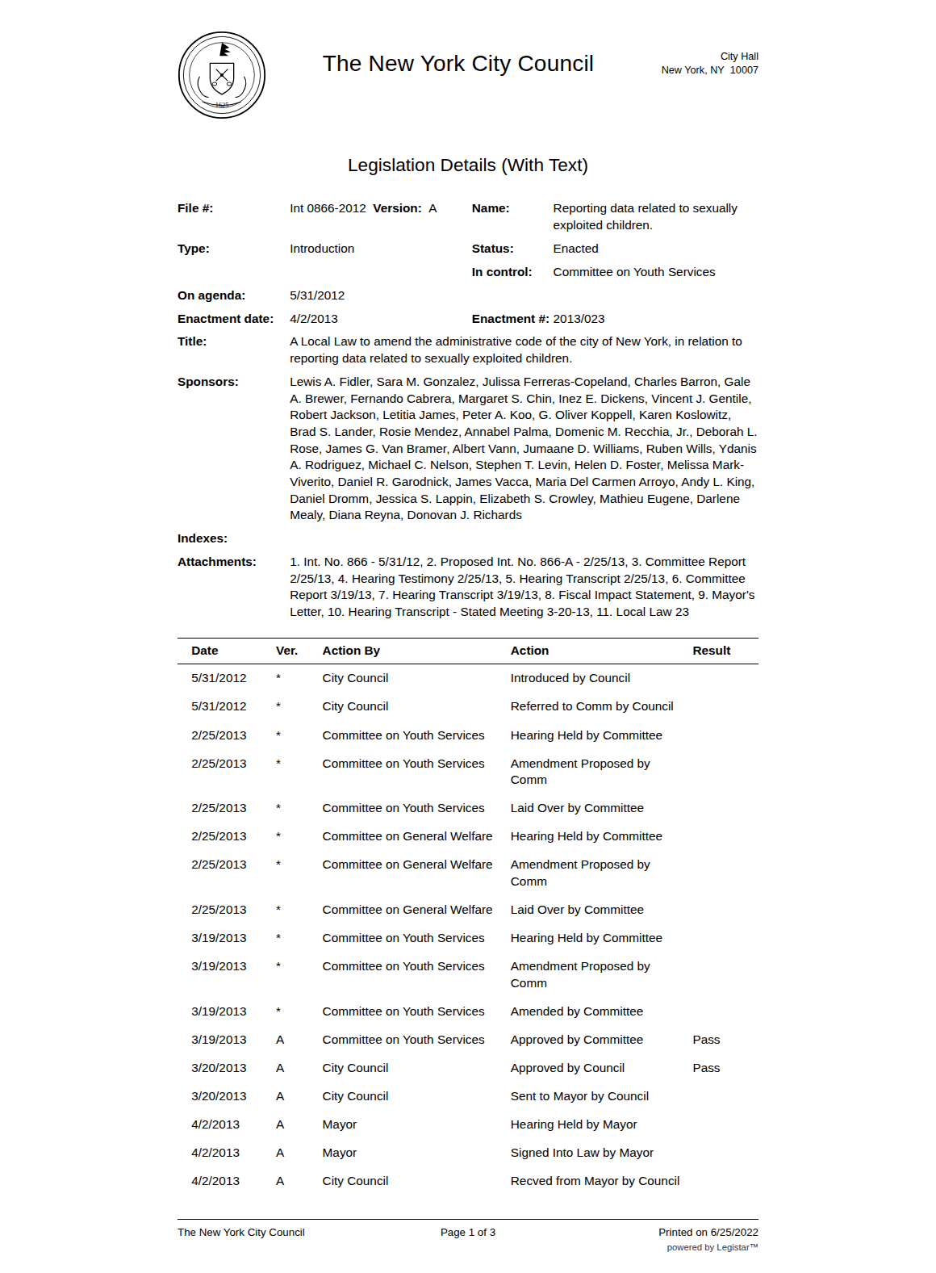1625
The New York City Council
City Hall
New York, NY 10007
Legislation Details (With Text)
File #:
Int 0866-2012 Version: A
Name:
Reporting data related to sexually exploited children.
Type:
Introduction
Status:
Enacted
In control:
Committee on Youth Services
On agenda:
5/31/2012
Enactment date:
4/2/2013
Enactment #:
2013/023
Title:
A Local Law to amend the administrative code of the city of New York, in relation to reporting data related to sexually exploited children.
Sponsors:
Lewis A. Fidler, Sara M. Gonzalez, Julissa Ferreras-Copeland, Charles Barron, Gale A. Brewer, Fernando Cabrera, Margaret S. Chin, Inez E. Dickens, Vincent J. Gentile, Robert Jackson, Letitia James, Peter A. Koo, G. Oliver Koppell, Karen Koslowitz, Brad S. Lander, Rosie Mendez, Annabel Palma, Domenic M. Recchia, Jr., Deborah L. Rose, James G. Van Bramer, Albert Vann, Jumaane D. Williams, Ruben Wills, Ydanis A. Rodriguez, Michael C. Nelson, Stephen T. Levin, Helen D. Foster, Melissa Mark-Viverito, Daniel R. Garodnick, James Vacca, Maria Del Carmen Arroyo, Andy L. King, Daniel Dromm, Jessica S. Lappin, Elizabeth S. Crowley, Mathieu Eugene, Darlene Mealy, Diana Reyna, Donovan J. Richards
Indexes:
Attachments:
1. Int. No. 866 - 5/31/12, 2. Proposed Int. No. 866-A - 2/25/13, 3. Committee Report 2/25/13, 4. Hearing Testimony 2/25/13, 5. Hearing Transcript 2/25/13, 6. Committee Report 3/19/13, 7. Hearing Transcript 3/19/13, 8. Fiscal Impact Statement, 9. Mayor's Letter, 10. Hearing Transcript - Stated Meeting 3-20-13, 11. Local Law 23
| Date | Ver. | Action By | Action | Result |
| --- | --- | --- | --- | --- |
| 5/31/2012 | * | City Council | Introduced by Council | |
| 5/31/2012 | * | City Council | Referred to Comm by Council | |
| 2/25/2013 | * | Committee on Youth Services | Hearing Held by Committee | |
| 2/25/2013 | * | Committee on Youth Services | Amendment Proposed by Comm | |
| 2/25/2013 | * | Committee on Youth Services | Laid Over by Committee | |
| 2/25/2013 | * | Committee on General Welfare | Hearing Held by Committee | |
| 2/25/2013 | * | Committee on General Welfare | Amendment Proposed by Comm | |
| 2/25/2013 | * | Committee on General Welfare | Laid Over by Committee | |
| 3/19/2013 | * | Committee on Youth Services | Hearing Held by Committee | |
| 3/19/2013 | * | Committee on Youth Services | Amendment Proposed by Comm | |
| 3/19/2013 | * | Committee on Youth Services | Amended by Committee | |
| 3/19/2013 | A | Committee on Youth Services | Approved by Committee | Pass |
| 3/20/2013 | A | City Council | Approved by Council | Pass |
| 3/20/2013 | A | City Council | Sent to Mayor by Council | |
| 4/2/2013 | A | Mayor | Hearing Held by Mayor | |
| 4/2/2013 | A | Mayor | Signed Into Law by Mayor | |
| 4/2/2013 | A | City Council | Recved from Mayor by Council | |
The New York City Council
Page 1 of 3
Printed on 6/25/2022
powered by Legistar™